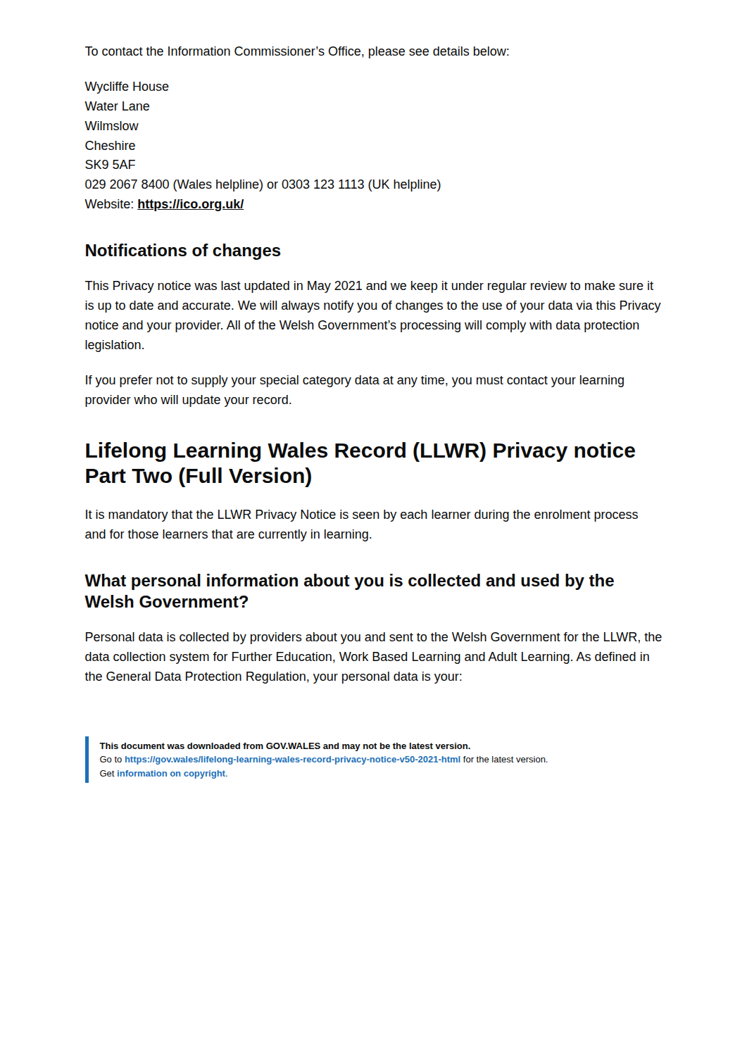To contact the Information Commissioner’s Office, please see details below:
Wycliffe House
Water Lane
Wilmslow
Cheshire
SK9 5AF
029 2067 8400 (Wales helpline) or 0303 123 1113 (UK helpline)
Website: https://ico.org.uk/
Notifications of changes
This Privacy notice was last updated in May 2021 and we keep it under regular review to make sure it is up to date and accurate. We will always notify you of changes to the use of your data via this Privacy notice and your provider. All of the Welsh Government’s processing will comply with data protection legislation.
If you prefer not to supply your special category data at any time, you must contact your learning provider who will update your record.
Lifelong Learning Wales Record (LLWR) Privacy notice Part Two (Full Version)
It is mandatory that the LLWR Privacy Notice is seen by each learner during the enrolment process and for those learners that are currently in learning.
What personal information about you is collected and used by the Welsh Government?
Personal data is collected by providers about you and sent to the Welsh Government for the LLWR, the data collection system for Further Education, Work Based Learning and Adult Learning. As defined in the General Data Protection Regulation, your personal data is your:
This document was downloaded from GOV.WALES and may not be the latest version.
Go to https://gov.wales/lifelong-learning-wales-record-privacy-notice-v50-2021-html for the latest version.
Get information on copyright.